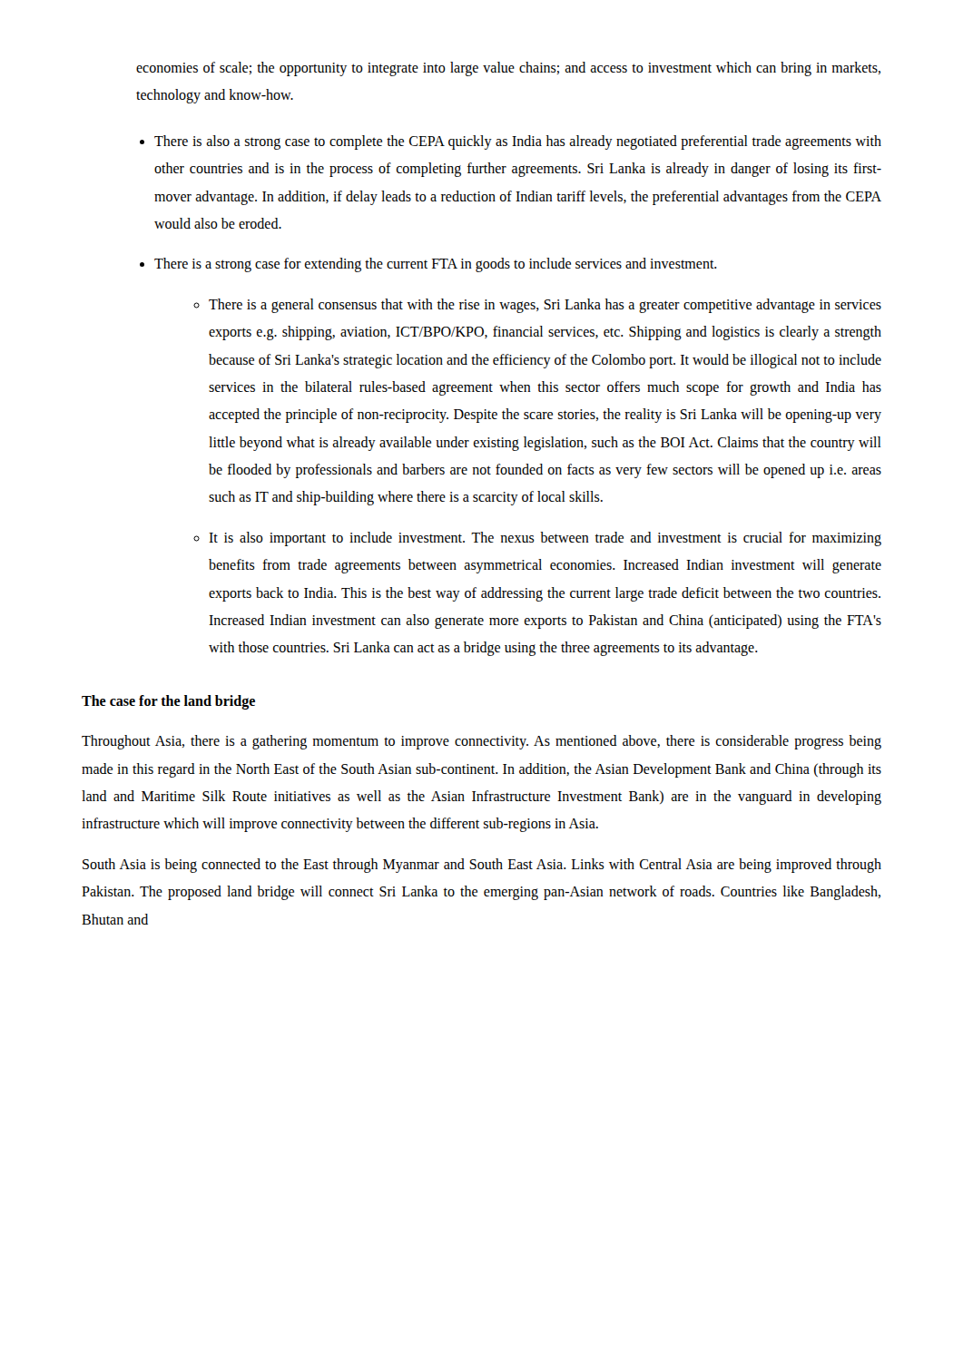economies of scale; the opportunity to integrate into large value chains; and access to investment which can bring in markets, technology and know-how.
There is also a strong case to complete the CEPA quickly as India has already negotiated preferential trade agreements with other countries and is in the process of completing further agreements. Sri Lanka is already in danger of losing its first-mover advantage. In addition, if delay leads to a reduction of Indian tariff levels, the preferential advantages from the CEPA would also be eroded.
There is a strong case for extending the current FTA in goods to include services and investment.
There is a general consensus that with the rise in wages, Sri Lanka has a greater competitive advantage in services exports e.g. shipping, aviation, ICT/BPO/KPO, financial services, etc. Shipping and logistics is clearly a strength because of Sri Lanka's strategic location and the efficiency of the Colombo port. It would be illogical not to include services in the bilateral rules-based agreement when this sector offers much scope for growth and India has accepted the principle of non-reciprocity. Despite the scare stories, the reality is Sri Lanka will be opening-up very little beyond what is already available under existing legislation, such as the BOI Act. Claims that the country will be flooded by professionals and barbers are not founded on facts as very few sectors will be opened up i.e. areas such as IT and ship-building where there is a scarcity of local skills.
It is also important to include investment. The nexus between trade and investment is crucial for maximizing benefits from trade agreements between asymmetrical economies. Increased Indian investment will generate exports back to India. This is the best way of addressing the current large trade deficit between the two countries. Increased Indian investment can also generate more exports to Pakistan and China (anticipated) using the FTA's with those countries. Sri Lanka can act as a bridge using the three agreements to its advantage.
The case for the land bridge
Throughout Asia, there is a gathering momentum to improve connectivity. As mentioned above, there is considerable progress being made in this regard in the North East of the South Asian sub-continent. In addition, the Asian Development Bank and China (through its land and Maritime Silk Route initiatives as well as the Asian Infrastructure Investment Bank) are in the vanguard in developing infrastructure which will improve connectivity between the different sub-regions in Asia.
South Asia is being connected to the East through Myanmar and South East Asia. Links with Central Asia are being improved through Pakistan. The proposed land bridge will connect Sri Lanka to the emerging pan-Asian network of roads. Countries like Bangladesh, Bhutan and